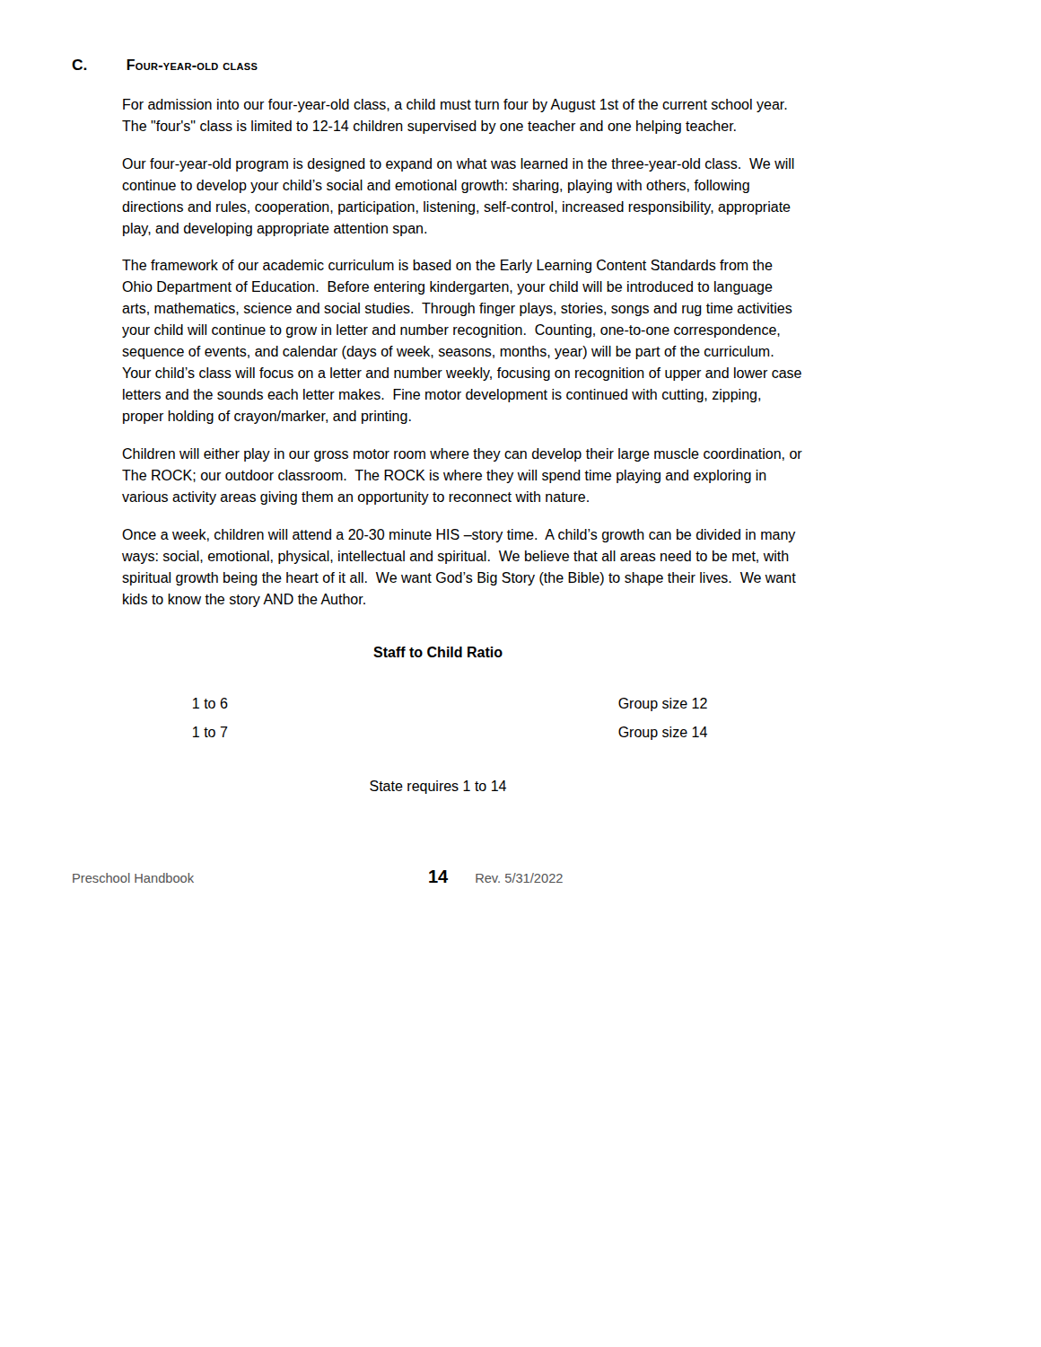C. Four-Year-Old Class
For admission into our four-year-old class, a child must turn four by August 1st of the current school year. The "four's" class is limited to 12-14 children supervised by one teacher and one helping teacher.
Our four-year-old program is designed to expand on what was learned in the three-year-old class. We will continue to develop your child’s social and emotional growth: sharing, playing with others, following directions and rules, cooperation, participation, listening, self-control, increased responsibility, appropriate play, and developing appropriate attention span.
The framework of our academic curriculum is based on the Early Learning Content Standards from the Ohio Department of Education. Before entering kindergarten, your child will be introduced to language arts, mathematics, science and social studies. Through finger plays, stories, songs and rug time activities your child will continue to grow in letter and number recognition. Counting, one-to-one correspondence, sequence of events, and calendar (days of week, seasons, months, year) will be part of the curriculum. Your child’s class will focus on a letter and number weekly, focusing on recognition of upper and lower case letters and the sounds each letter makes. Fine motor development is continued with cutting, zipping, proper holding of crayon/marker, and printing.
Children will either play in our gross motor room where they can develop their large muscle coordination, or The ROCK; our outdoor classroom. The ROCK is where they will spend time playing and exploring in various activity areas giving them an opportunity to reconnect with nature.
Once a week, children will attend a 20-30 minute HIS –story time. A child’s growth can be divided in many ways: social, emotional, physical, intellectual and spiritual. We believe that all areas need to be met, with spiritual growth being the heart of it all. We want God’s Big Story (the Bible) to shape their lives. We want kids to know the story AND the Author.
Staff to Child Ratio
| 1 to 6 | Group size 12 |
| 1 to 7 | Group size 14 |
State requires 1 to 14
Preschool Handbook
14
Rev. 5/31/2022